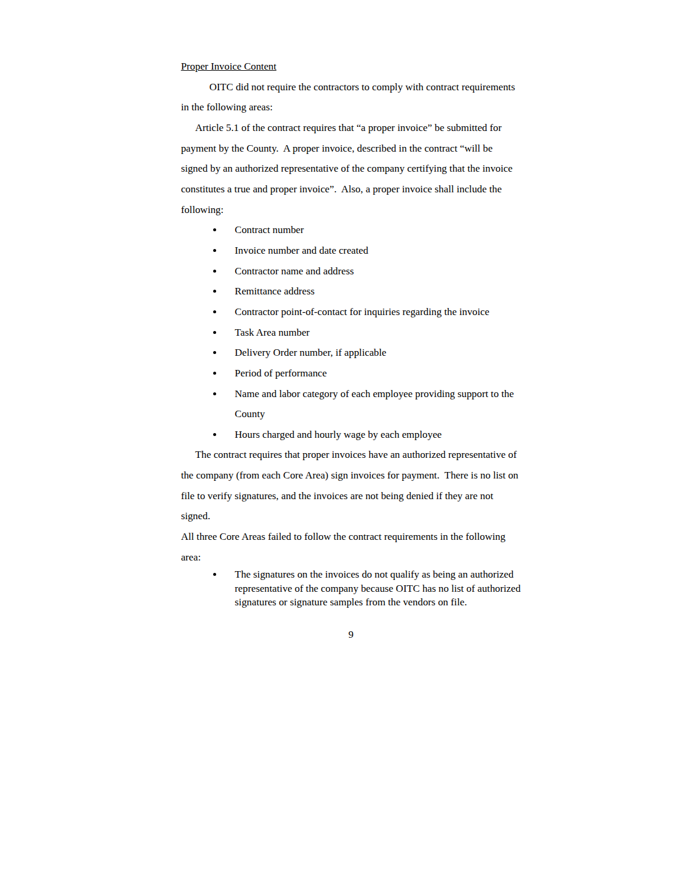Proper Invoice Content
OITC did not require the contractors to comply with contract requirements in the following areas:
Article 5.1 of the contract requires that “a proper invoice” be submitted for payment by the County. A proper invoice, described in the contract “will be signed by an authorized representative of the company certifying that the invoice constitutes a true and proper invoice”. Also, a proper invoice shall include the following:
Contract number
Invoice number and date created
Contractor name and address
Remittance address
Contractor point-of-contact for inquiries regarding the invoice
Task Area number
Delivery Order number, if applicable
Period of performance
Name and labor category of each employee providing support to the County
Hours charged and hourly wage by each employee
The contract requires that proper invoices have an authorized representative of the company (from each Core Area) sign invoices for payment. There is no list on file to verify signatures, and the invoices are not being denied if they are not signed.
All three Core Areas failed to follow the contract requirements in the following area:
The signatures on the invoices do not qualify as being an authorized representative of the company because OITC has no list of authorized signatures or signature samples from the vendors on file.
9